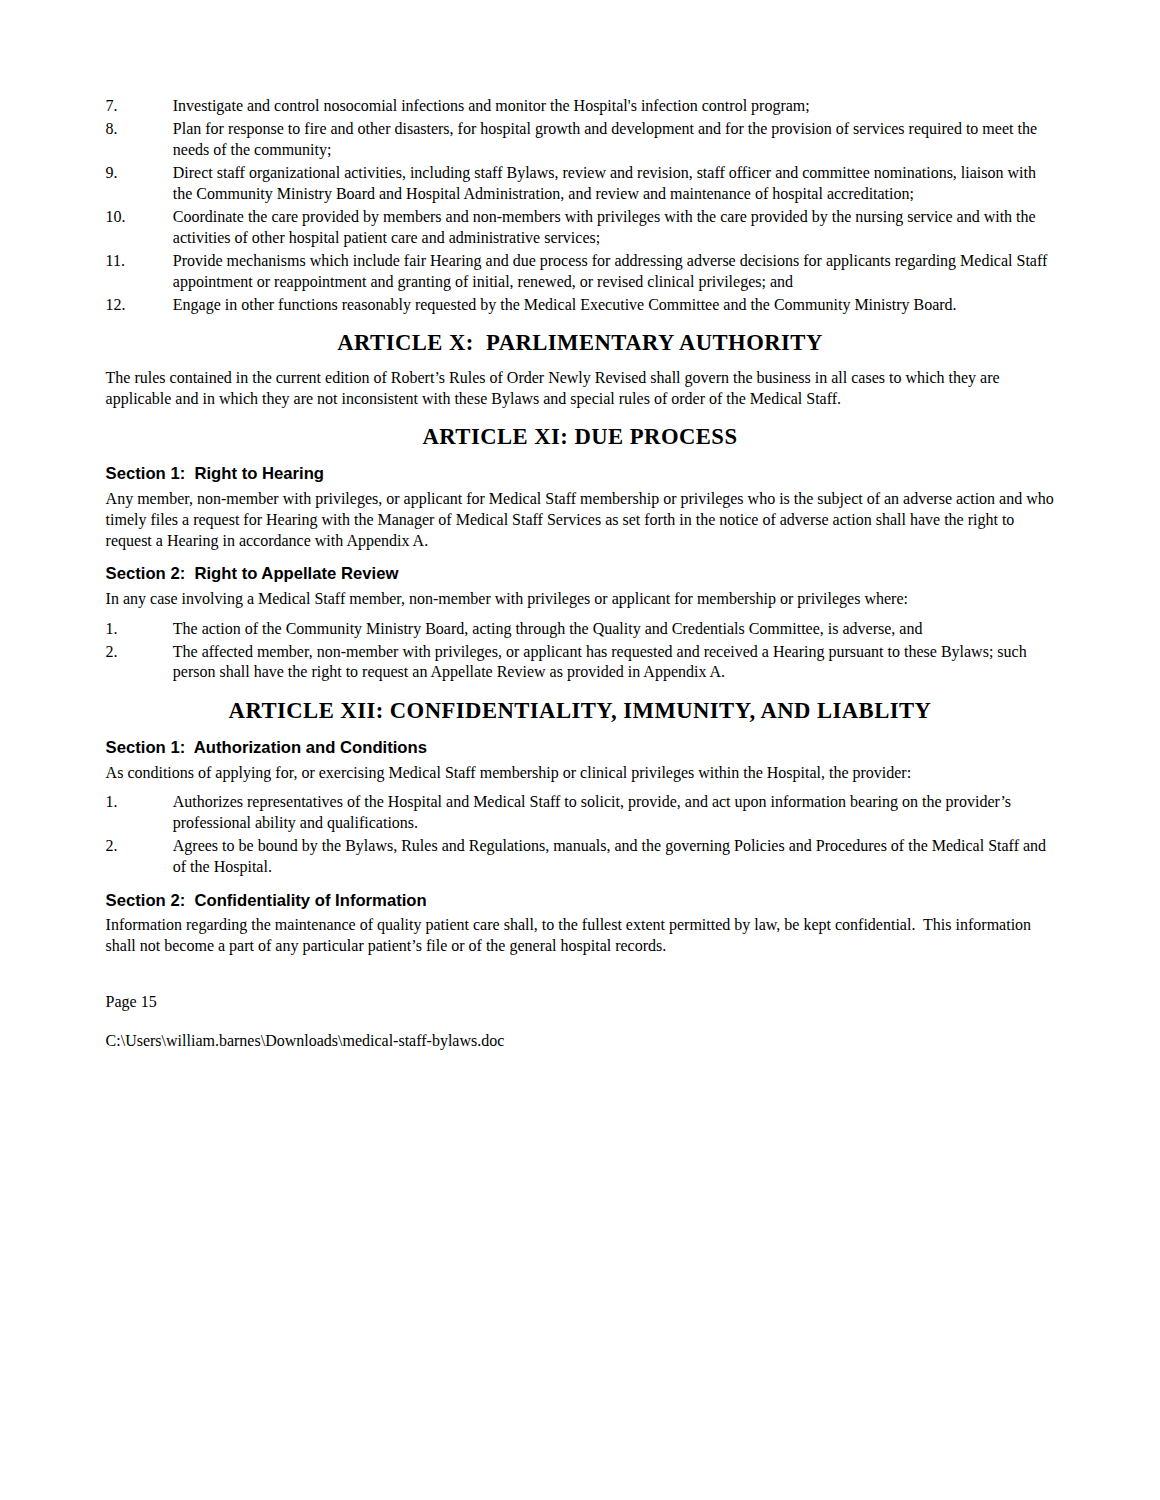7. Investigate and control nosocomial infections and monitor the Hospital's infection control program;
8. Plan for response to fire and other disasters, for hospital growth and development and for the provision of services required to meet the needs of the community;
9. Direct staff organizational activities, including staff Bylaws, review and revision, staff officer and committee nominations, liaison with the Community Ministry Board and Hospital Administration, and review and maintenance of hospital accreditation;
10. Coordinate the care provided by members and non-members with privileges with the care provided by the nursing service and with the activities of other hospital patient care and administrative services;
11. Provide mechanisms which include fair Hearing and due process for addressing adverse decisions for applicants regarding Medical Staff appointment or reappointment and granting of initial, renewed, or revised clinical privileges; and
12. Engage in other functions reasonably requested by the Medical Executive Committee and the Community Ministry Board.
Article X: Parlimentary Authority
The rules contained in the current edition of Robert’s Rules of Order Newly Revised shall govern the business in all cases to which they are applicable and in which they are not inconsistent with these Bylaws and special rules of order of the Medical Staff.
Article XI: Due Process
Section 1: Right to Hearing
Any member, non-member with privileges, or applicant for Medical Staff membership or privileges who is the subject of an adverse action and who timely files a request for Hearing with the Manager of Medical Staff Services as set forth in the notice of adverse action shall have the right to request a Hearing in accordance with Appendix A.
Section 2: Right to Appellate Review
In any case involving a Medical Staff member, non-member with privileges or applicant for membership or privileges where:
1. The action of the Community Ministry Board, acting through the Quality and Credentials Committee, is adverse, and
2. The affected member, non-member with privileges, or applicant has requested and received a Hearing pursuant to these Bylaws; such person shall have the right to request an Appellate Review as provided in Appendix A.
Article XII: Confidentiality, Immunity, and Liablity
Section 1: Authorization and Conditions
As conditions of applying for, or exercising Medical Staff membership or clinical privileges within the Hospital, the provider:
1. Authorizes representatives of the Hospital and Medical Staff to solicit, provide, and act upon information bearing on the provider’s professional ability and qualifications.
2. Agrees to be bound by the Bylaws, Rules and Regulations, manuals, and the governing Policies and Procedures of the Medical Staff and of the Hospital.
Section 2: Confidentiality of Information
Information regarding the maintenance of quality patient care shall, to the fullest extent permitted by law, be kept confidential. This information shall not become a part of any particular patient’s file or of the general hospital records.
Page 15
C:\Users\william.barnes\Downloads\medical-staff-bylaws.doc